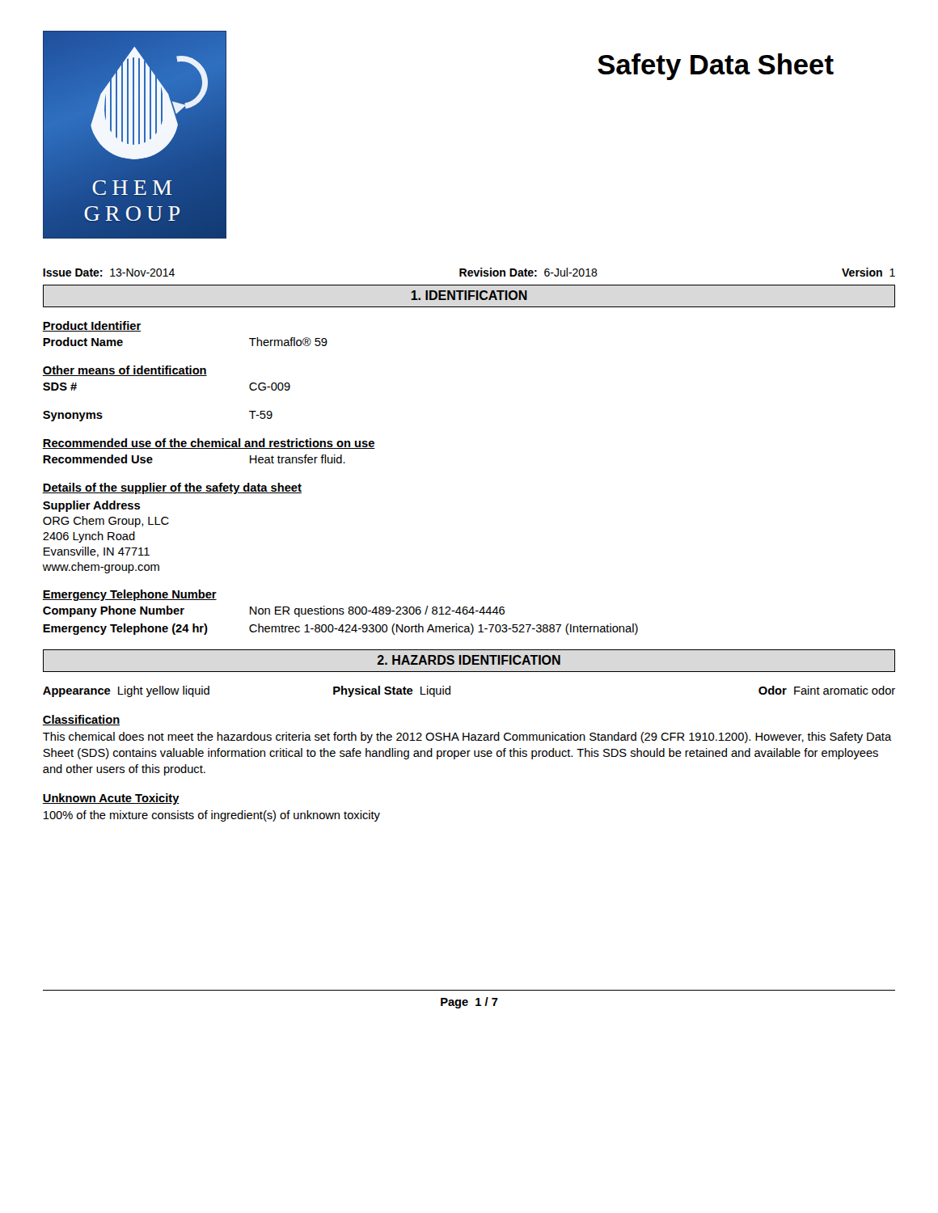CHEM
GROUP
Safety Data Sheet
Issue Date: 13-Nov-2014
Revision Date: 6-Jul-2018
Version 1
1. IDENTIFICATION
Product Identifier
Product Name
Thermaflo® 59
Other means of identification
SDS #
CG-009
Synonyms
T-59
Recommended use of the chemical and restrictions on use
Recommended Use
Heat transfer fluid.
Details of the supplier of the safety data sheet
Supplier Address
ORG Chem Group, LLC
2406 Lynch Road
Evansville, IN 47711
www.chem-group.com
Emergency Telephone Number
Company Phone Number
Non ER questions 800-489-2306 / 812-464-4446
Emergency Telephone (24 hr)
Chemtrec 1-800-424-9300 (North America) 1-703-527-3887 (International)
2. HAZARDS IDENTIFICATION
Appearance Light yellow liquid
Physical State Liquid
Odor Faint aromatic odor
Classification
This chemical does not meet the hazardous criteria set forth by the 2012 OSHA Hazard Communication Standard (29 CFR 1910.1200). However, this Safety Data Sheet (SDS) contains valuable information critical to the safe handling and proper use of this product. This SDS should be retained and available for employees and other users of this product.
Unknown Acute Toxicity
100% of the mixture consists of ingredient(s) of unknown toxicity
Page 1 / 7